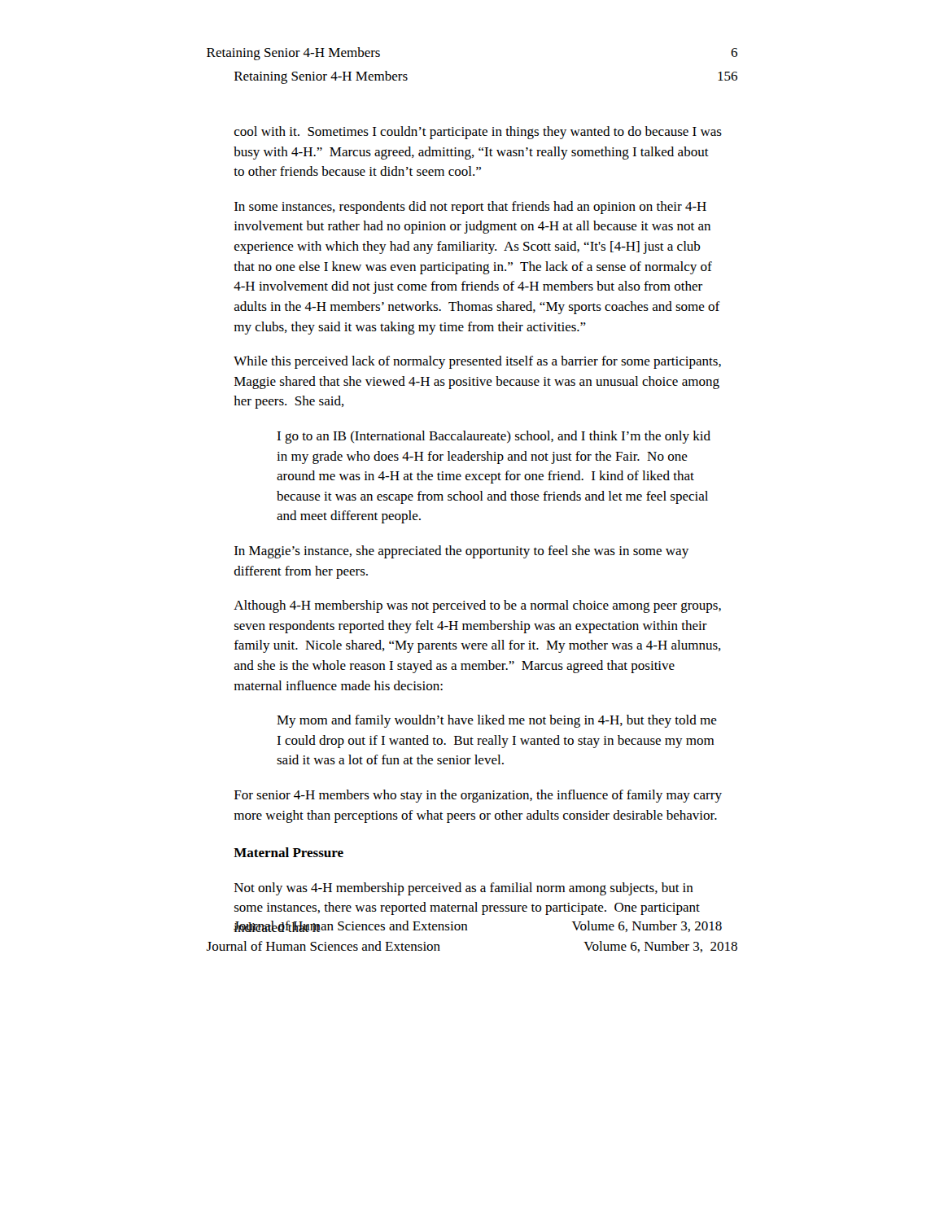Retaining Senior 4-H Members 6
Retaining Senior 4-H Members 156
cool with it. Sometimes I couldn’t participate in things they wanted to do because I was busy with 4-H.” Marcus agreed, admitting, “It wasn’t really something I talked about to other friends because it didn’t seem cool.”
In some instances, respondents did not report that friends had an opinion on their 4-H involvement but rather had no opinion or judgment on 4-H at all because it was not an experience with which they had any familiarity. As Scott said, “It's [4-H] just a club that no one else I knew was even participating in.” The lack of a sense of normalcy of 4-H involvement did not just come from friends of 4-H members but also from other adults in the 4-H members’ networks. Thomas shared, “My sports coaches and some of my clubs, they said it was taking my time from their activities.”
While this perceived lack of normalcy presented itself as a barrier for some participants, Maggie shared that she viewed 4-H as positive because it was an unusual choice among her peers. She said,
I go to an IB (International Baccalaureate) school, and I think I’m the only kid in my grade who does 4-H for leadership and not just for the Fair. No one around me was in 4-H at the time except for one friend. I kind of liked that because it was an escape from school and those friends and let me feel special and meet different people.
In Maggie’s instance, she appreciated the opportunity to feel she was in some way different from her peers.
Although 4-H membership was not perceived to be a normal choice among peer groups, seven respondents reported they felt 4-H membership was an expectation within their family unit. Nicole shared, “My parents were all for it. My mother was a 4-H alumnus, and she is the whole reason I stayed as a member.” Marcus agreed that positive maternal influence made his decision:
My mom and family wouldn’t have liked me not being in 4-H, but they told me I could drop out if I wanted to. But really I wanted to stay in because my mom said it was a lot of fun at the senior level.
For senior 4-H members who stay in the organization, the influence of family may carry more weight than perceptions of what peers or other adults consider desirable behavior.
Maternal Pressure
Not only was 4-H membership perceived as a familial norm among subjects, but in some instances, there was reported maternal pressure to participate. One participant indicated that it
Journal of Human Sciences and Extension Volume 6, Number 3, 2018
Journal of Human Sciences and Extension Volume 6, Number 3, 2018